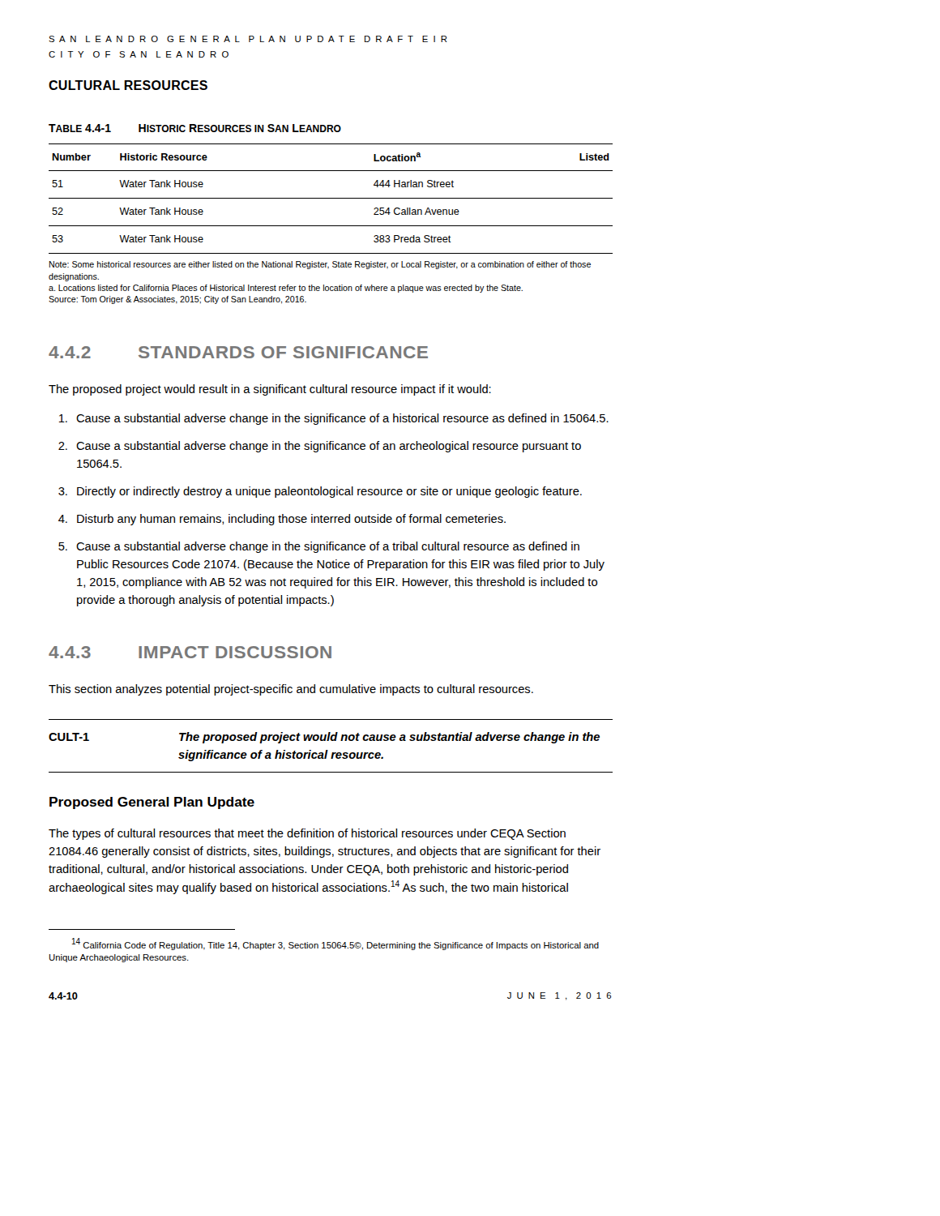S A N L E A N D R O G E N E R A L P L A N U P D A T E D R A F T E I R
C I T Y O F S A N L E A N D R O
CULTURAL RESOURCES
TABLE 4.4-1 HISTORIC RESOURCES IN SAN LEANDRO
| Number | Historic Resource | Location a | Listed |
| --- | --- | --- | --- |
| 51 | Water Tank House | 444 Harlan Street | |
| 52 | Water Tank House | 254 Callan Avenue | |
| 53 | Water Tank House | 383 Preda Street | |
Note: Some historical resources are either listed on the National Register, State Register, or Local Register, or a combination of either of those designations.
a. Locations listed for California Places of Historical Interest refer to the location of where a plaque was erected by the State.
Source: Tom Origer & Associates, 2015; City of San Leandro, 2016.
4.4.2 STANDARDS OF SIGNIFICANCE
The proposed project would result in a significant cultural resource impact if it would:
Cause a substantial adverse change in the significance of a historical resource as defined in 15064.5.
Cause a substantial adverse change in the significance of an archeological resource pursuant to 15064.5.
Directly or indirectly destroy a unique paleontological resource or site or unique geologic feature.
Disturb any human remains, including those interred outside of formal cemeteries.
Cause a substantial adverse change in the significance of a tribal cultural resource as defined in Public Resources Code 21074. (Because the Notice of Preparation for this EIR was filed prior to July 1, 2015, compliance with AB 52 was not required for this EIR. However, this threshold is included to provide a thorough analysis of potential impacts.)
4.4.3 IMPACT DISCUSSION
This section analyzes potential project-specific and cumulative impacts to cultural resources.
CULT-1
The proposed project would not cause a substantial adverse change in the significance of a historical resource.
Proposed General Plan Update
The types of cultural resources that meet the definition of historical resources under CEQA Section 21084.46 generally consist of districts, sites, buildings, structures, and objects that are significant for their traditional, cultural, and/or historical associations. Under CEQA, both prehistoric and historic-period archaeological sites may qualify based on historical associations.14 As such, the two main historical
14 California Code of Regulation, Title 14, Chapter 3, Section 15064.5©, Determining the Significance of Impacts on Historical and Unique Archaeological Resources.
4.4-10
J U N E 1 , 2 0 1 6